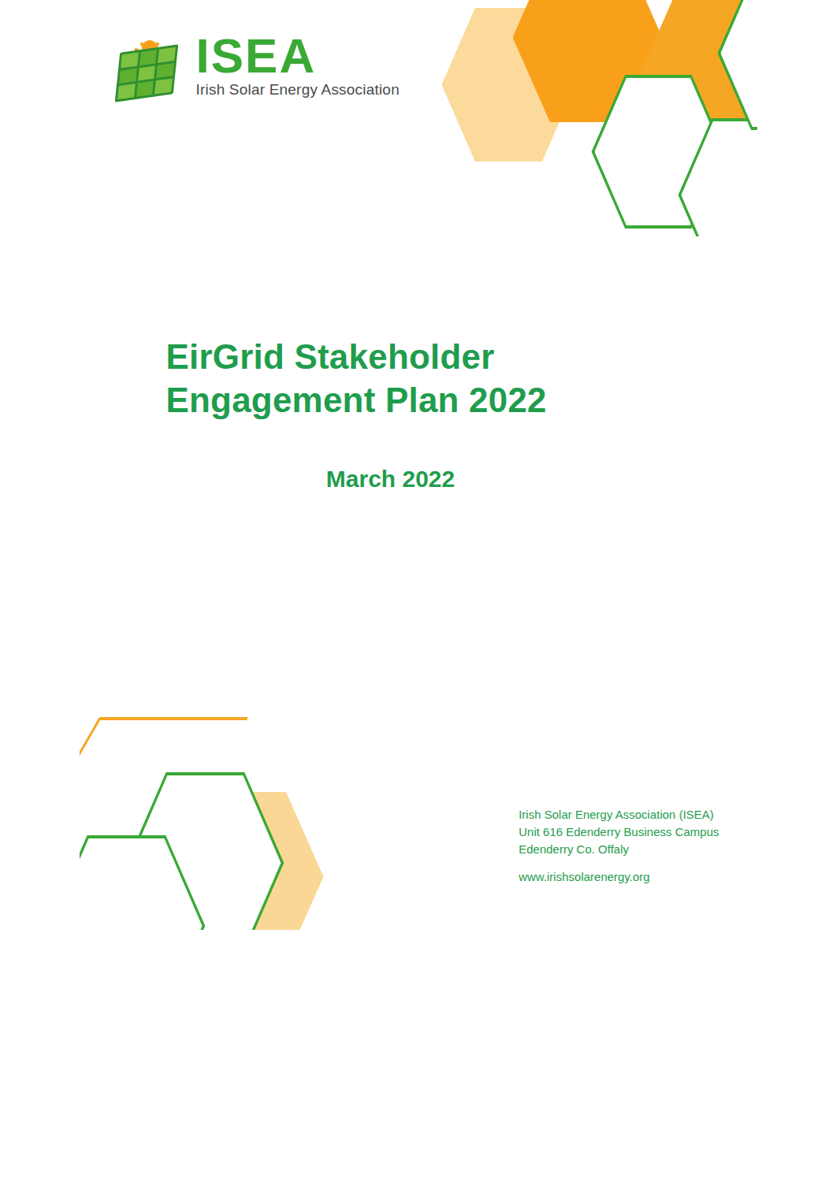ISEA
Irish Solar Energy Association
EirGrid Stakeholder
Engagement Plan 2022
March 2022
Irish Solar Energy Association (ISEA)
Unit 616 Edenderry Business Campus
Edenderry Co. Offaly
www.irishsolarenergy.org